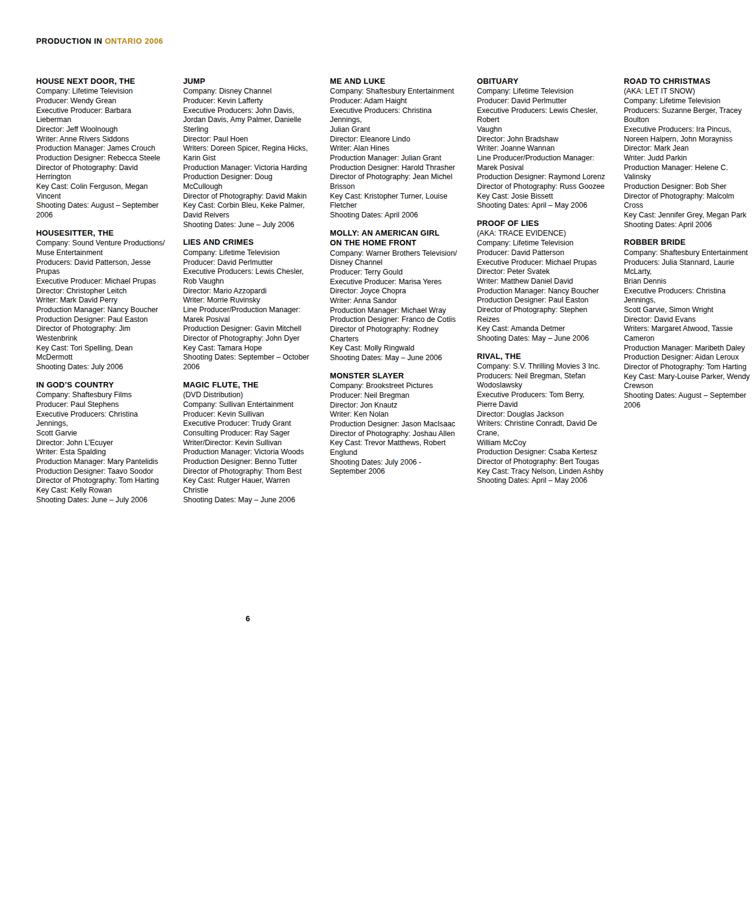PRODUCTION IN ONTARIO 2006
House Next Door, The
Company: Lifetime Television
Producer: Wendy Grean
Executive Producer: Barbara Lieberman
Director: Jeff Woolnough
Writer: Anne Rivers Siddons
Production Manager: James Crouch
Production Designer: Rebecca Steele
Director of Photography: David Herrington
Key Cast: Colin Ferguson, Megan Vincent
Shooting Dates: August – September 2006
Housesitter, The
Company: Sound Venture Productions/
Muse Entertainment
Producers: David Patterson, Jesse Prupas
Executive Producer: Michael Prupas
Director: Christopher Leitch
Writer: Mark David Perry
Production Manager: Nancy Boucher
Production Designer: Paul Easton
Director of Photography: Jim Westenbrink
Key Cast: Tori Spelling, Dean McDermott
Shooting Dates: July 2006
In God’s Country
Company: Shaftesbury Films
Producer: Paul Stephens
Executive Producers: Christina Jennings,
Scott Garvie
Director: John L’Ecuyer
Writer: Esta Spalding
Production Manager: Mary Pantelidis
Production Designer: Taavo Soodor
Director of Photography: Tom Harting
Key Cast: Kelly Rowan
Shooting Dates: June – July 2006
Jump
Company: Disney Channel
Producer: Kevin Lafferty
Executive Producers: John Davis,
Jordan Davis, Amy Palmer, Danielle Sterling
Director: Paul Hoen
Writers: Doreen Spicer, Regina Hicks,
Karin Gist
Production Manager: Victoria Harding
Production Designer: Doug McCullough
Director of Photography: David Makin
Key Cast: Corbin Bleu, Keke Palmer,
David Reivers
Shooting Dates: June – July 2006
Lies and Crimes
Company: Lifetime Television
Producer: David Perlmutter
Executive Producers: Lewis Chesler, Rob Vaughn
Director: Mario Azzopardi
Writer: Morrie Ruvinsky
Line Producer/Production Manager:
Marek Posival
Production Designer: Gavin Mitchell
Director of Photography: John Dyer
Key Cast: Tamara Hope
Shooting Dates: September – October 2006
Magic Flute, The
(DVD Distribution)
Company: Sullivan Entertainment
Producer: Kevin Sullivan
Executive Producer: Trudy Grant
Consulting Producer: Ray Sager
Writer/Director: Kevin Sullivan
Production Manager: Victoria Woods
Production Designer: Benno Tutter
Director of Photography: Thom Best
Key Cast: Rutger Hauer, Warren Christie
Shooting Dates: May – June 2006
Me and Luke
Company: Shaftesbury Entertainment
Producer: Adam Haight
Executive Producers: Christina Jennings,
Julian Grant
Director: Eleanore Lindo
Writer: Alan Hines
Production Manager: Julian Grant
Production Designer: Harold Thrasher
Director of Photography: Jean Michel Brisson
Key Cast: Kristopher Turner, Louise Fletcher
Shooting Dates: April 2006
Molly: An American Girl
on the Home Front
Company: Warner Brothers Television/
Disney Channel
Producer: Terry Gould
Executive Producer: Marisa Yeres
Director: Joyce Chopra
Writer: Anna Sandor
Production Manager: Michael Wray
Production Designer: Franco de Cotiis
Director of Photography: Rodney Charters
Key Cast: Molly Ringwald
Shooting Dates: May – June 2006
Monster Slayer
Company: Brookstreet Pictures
Producer: Neil Bregman
Director: Jon Knautz
Writer: Ken Nolan
Production Designer: Jason MacIsaac
Director of Photography: Joshau Allen
Key Cast: Trevor Matthews, Robert Englund
Shooting Dates: July 2006 - September 2006
Obituary
Company: Lifetime Television
Producer: David Perlmutter
Executive Producers: Lewis Chesler, Robert
Vaughn
Director: John Bradshaw
Writer: Joanne Wannan
Line Producer/Production Manager:
Marek Posival
Production Designer: Raymond Lorenz
Director of Photography: Russ Goozee
Key Cast: Josie Bissett
Shooting Dates: April – May 2006
Proof of Lies
(AKA: TRACE EVIDENCE)
Company: Lifetime Television
Producer: David Patterson
Executive Producer: Michael Prupas
Director: Peter Svatek
Writer: Matthew Daniel David
Production Manager: Nancy Boucher
Production Designer: Paul Easton
Director of Photography: Stephen Reizes
Key Cast: Amanda Detmer
Shooting Dates: May – June 2006
Rival, The
Company: S.V. Thrilling Movies 3 Inc.
Producers: Neil Bregman, Stefan Wodoslawsky
Executive Producers: Tom Berry, Pierre David
Director: Douglas Jackson
Writers: Christine Conradt, David De Crane,
William McCoy
Production Designer: Csaba Kertesz
Director of Photography: Bert Tougas
Key Cast: Tracy Nelson, Linden Ashby
Shooting Dates: April – May 2006
Road to Christmas
(AKA: LET IT SNOW)
Company: Lifetime Television
Producers: Suzanne Berger, Tracey Boulton
Executive Producers: Ira Pincus,
Noreen Halpern, John Morayniss
Director: Mark Jean
Writer: Judd Parkin
Production Manager: Helene C. Valinsky
Production Designer: Bob Sher
Director of Photography: Malcolm Cross
Key Cast: Jennifer Grey, Megan Park
Shooting Dates: April 2006
Robber Bride
Company: Shaftesbury Entertainment
Producers: Julia Stannard, Laurie McLarty,
Brian Dennis
Executive Producers: Christina Jennings,
Scott Garvie, Simon Wright
Director: David Evans
Writers: Margaret Atwood, Tassie Cameron
Production Manager: Maribeth Daley
Production Designer: Aidan Leroux
Director of Photography: Tom Harting
Key Cast: Mary-Louise Parker, Wendy Crewson
Shooting Dates: August – September 2006
6